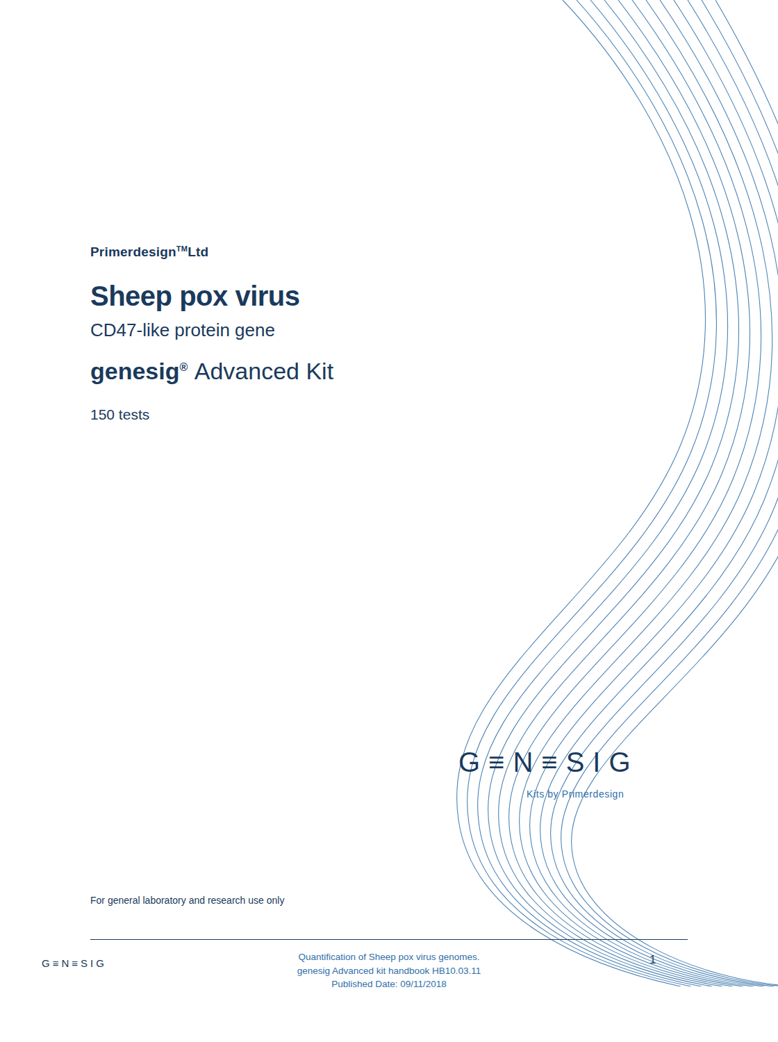PrimerdesignTMLtd
Sheep pox virus
CD47-like protein gene
genesig® Advanced Kit
150 tests
G≡N≡SIG
Kits by Primerdesign
For general laboratory and research use only
G≡N≡SIG
Quantification of Sheep pox virus genomes.
genesig Advanced kit handbook HB10.03.11
Published Date: 09/11/2018
1